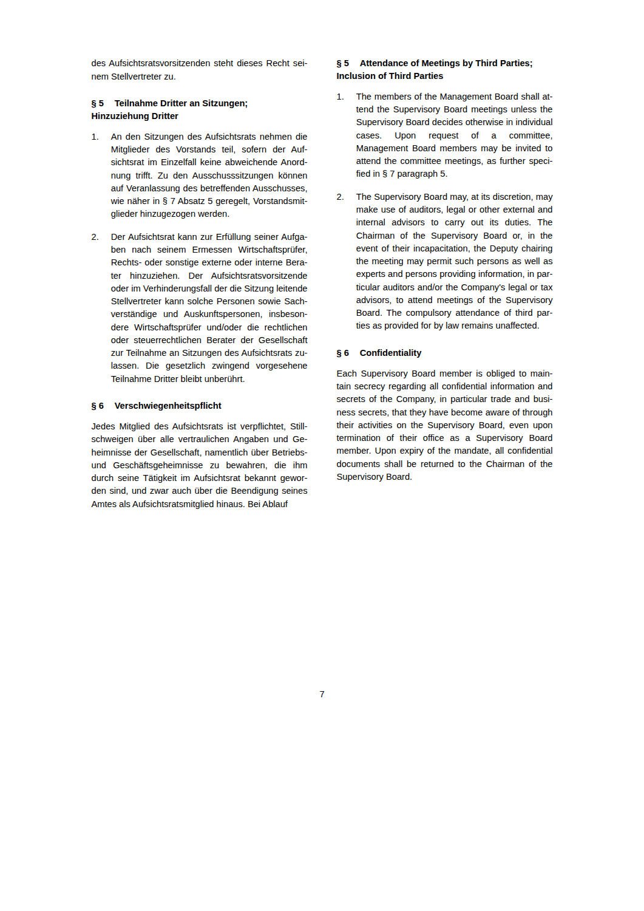des Aufsichtsratsvorsitzenden steht dieses Recht seinem Stellvertreter zu.
§ 5 Teilnahme Dritter an Sitzungen; Hinzuziehung Dritter
1. An den Sitzungen des Aufsichtsrats nehmen die Mitglieder des Vorstands teil, sofern der Aufsichtsrat im Einzelfall keine abweichende Anordnung trifft. Zu den Ausschusssitzungen können auf Veranlassung des betreffenden Ausschusses, wie näher in § 7 Absatz 5 geregelt, Vorstandsmitglieder hinzugezogen werden.
2. Der Aufsichtsrat kann zur Erfüllung seiner Aufgaben nach seinem Ermessen Wirtschaftsprüfer, Rechts- oder sonstige externe oder interne Berater hinzuziehen. Der Aufsichtsratsvorsitzende oder im Verhinderungsfall der die Sitzung leitende Stellvertreter kann solche Personen sowie Sachverständige und Auskunftspersonen, insbesondere Wirtschaftsprüfer und/oder die rechtlichen oder steuerrechtlichen Berater der Gesellschaft zur Teilnahme an Sitzungen des Aufsichtsrats zulassen. Die gesetzlich zwingend vorgesehene Teilnahme Dritter bleibt unberührt.
§ 6 Verschwiegenheitspflicht
Jedes Mitglied des Aufsichtsrats ist verpflichtet, Stillschweigen über alle vertraulichen Angaben und Geheimnisse der Gesellschaft, namentlich über Betriebs- und Geschäftsgeheimnisse zu bewahren, die ihm durch seine Tätigkeit im Aufsichtsrat bekannt geworden sind, und zwar auch über die Beendigung seines Amtes als Aufsichtsratsmitglied hinaus. Bei Ablauf
§ 5 Attendance of Meetings by Third Parties; Inclusion of Third Parties
1. The members of the Management Board shall attend the Supervisory Board meetings unless the Supervisory Board decides otherwise in individual cases. Upon request of a committee, Management Board members may be invited to attend the committee meetings, as further specified in § 7 paragraph 5.
2. The Supervisory Board may, at its discretion, may make use of auditors, legal or other external and internal advisors to carry out its duties. The Chairman of the Supervisory Board or, in the event of their incapacitation, the Deputy chairing the meeting may permit such persons as well as experts and persons providing information, in particular auditors and/or the Company's legal or tax advisors, to attend meetings of the Supervisory Board. The compulsory attendance of third parties as provided for by law remains unaffected.
§ 6 Confidentiality
Each Supervisory Board member is obliged to maintain secrecy regarding all confidential information and secrets of the Company, in particular trade and business secrets, that they have become aware of through their activities on the Supervisory Board, even upon termination of their office as a Supervisory Board member. Upon expiry of the mandate, all confidential documents shall be returned to the Chairman of the Supervisory Board.
7